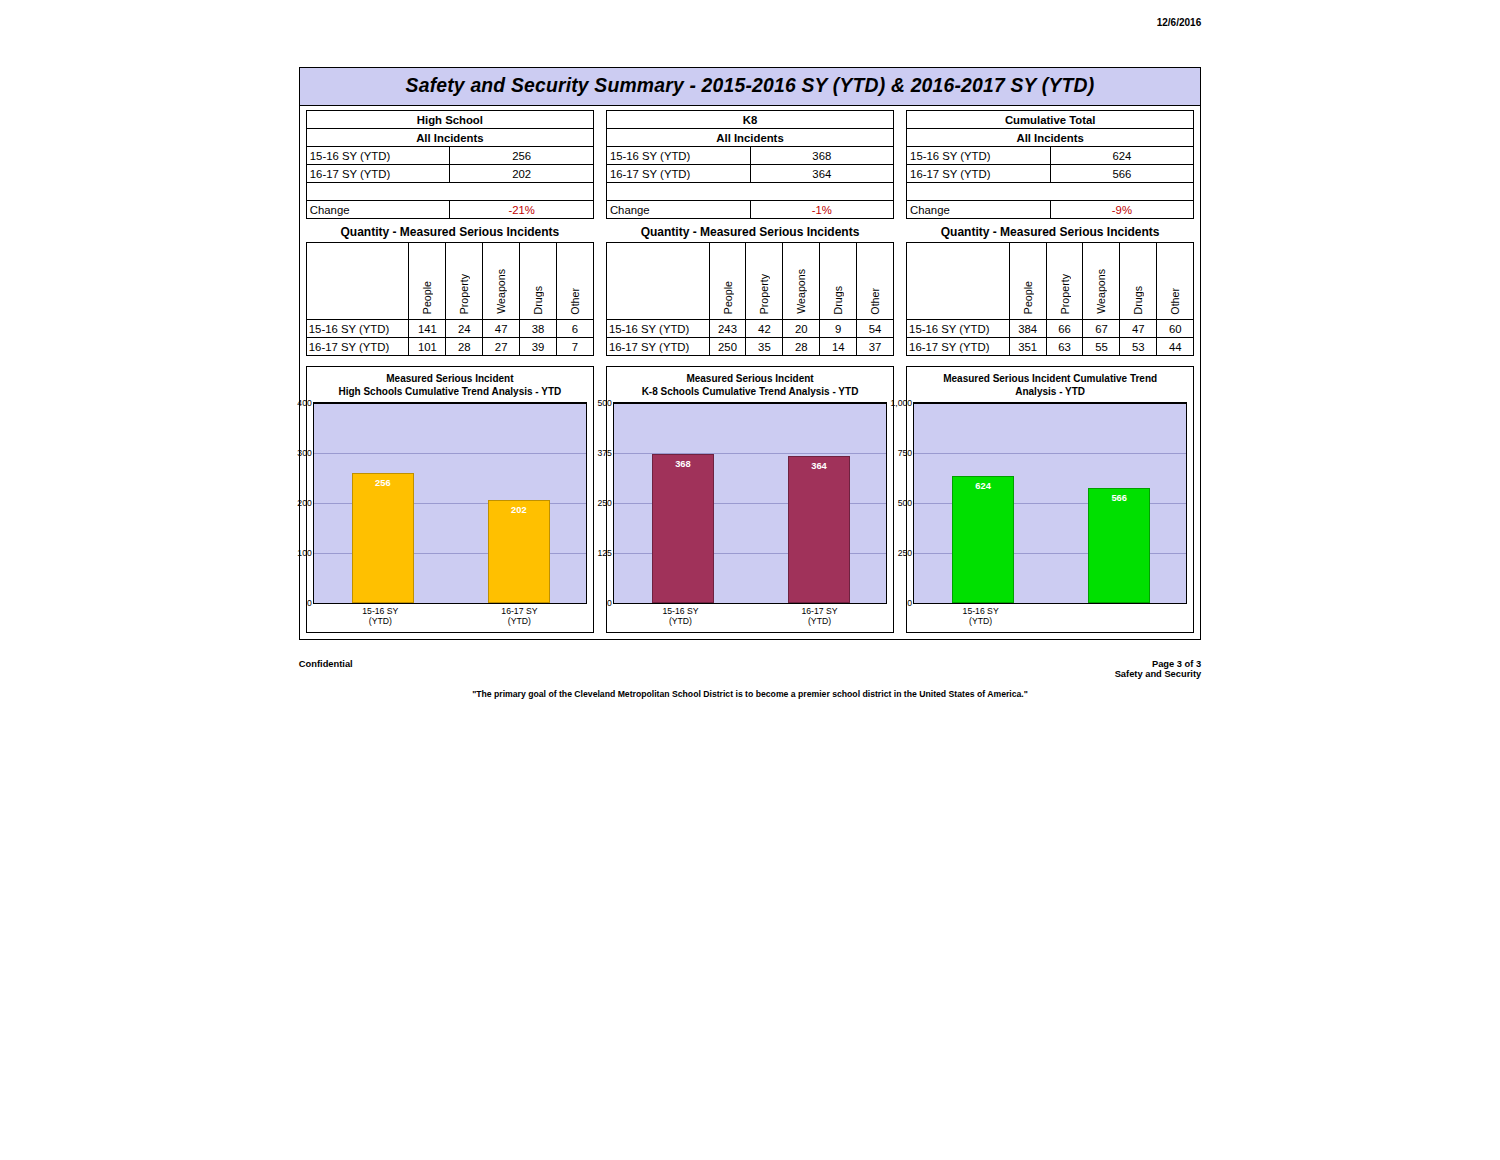12/6/2016
Safety and Security Summary - 2015-2016 SY (YTD) & 2016-2017 SY (YTD)
| High School |
| All Incidents |
| 15-16 SY (YTD) | 256 |
| 16-17 SY (YTD) | 202 |
| Change | -21% |
Quantity - Measured Serious Incidents
| | People | Property | Weapons | Drugs | Other |
| --- | --- | --- | --- | --- | --- |
| 15-16 SY (YTD) | 141 | 24 | 47 | 38 | 6 |
| 16-17 SY (YTD) | 101 | 28 | 27 | 39 | 7 |
Measured Serious Incident
High Schools Cumulative Trend Analysis - YTD
400
300
200
100
0
256
202
15-16 SY (YTD)
16-17 SY (YTD)
| K8 |
| All Incidents |
| 15-16 SY (YTD) | 368 |
| 16-17 SY (YTD) | 364 |
| Change | -1% |
Quantity - Measured Serious Incidents
| | People | Property | Weapons | Drugs | Other |
| --- | --- | --- | --- | --- | --- |
| 15-16 SY (YTD) | 243 | 42 | 20 | 9 | 54 |
| 16-17 SY (YTD) | 250 | 35 | 28 | 14 | 37 |
Measured Serious Incident
K-8 Schools Cumulative Trend Analysis - YTD
500
375
250
125
0
368
364
15-16 SY (YTD)
16-17 SY (YTD)
| Cumulative Total |
| All Incidents |
| 15-16 SY (YTD) | 624 |
| 16-17 SY (YTD) | 566 |
| Change | -9% |
Quantity - Measured Serious Incidents
| | People | Property | Weapons | Drugs | Other |
| --- | --- | --- | --- | --- | --- |
| 15-16 SY (YTD) | 384 | 66 | 67 | 47 | 60 |
| 16-17 SY (YTD) | 351 | 63 | 55 | 53 | 44 |
Measured Serious Incident Cumulative Trend
Analysis - YTD
1,000
750
500
250
0
624
566
15-16 SY (YTD)
Confidential
Page 3 of 3
Safety and Security
"The primary goal of the Cleveland Metropolitan School District is to become a premier school district in the United States of America."